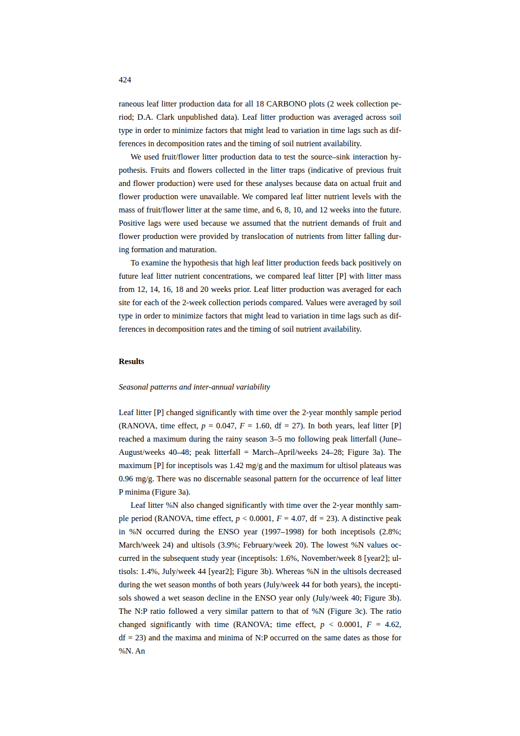424
raneous leaf litter production data for all 18 CARBONO plots (2 week collection period; D.A. Clark unpublished data). Leaf litter production was averaged across soil type in order to minimize factors that might lead to variation in time lags such as differences in decomposition rates and the timing of soil nutrient availability.
We used fruit/flower litter production data to test the source–sink interaction hypothesis. Fruits and flowers collected in the litter traps (indicative of previous fruit and flower production) were used for these analyses because data on actual fruit and flower production were unavailable. We compared leaf litter nutrient levels with the mass of fruit/flower litter at the same time, and 6, 8, 10, and 12 weeks into the future. Positive lags were used because we assumed that the nutrient demands of fruit and flower production were provided by translocation of nutrients from litter falling during formation and maturation.
To examine the hypothesis that high leaf litter production feeds back positively on future leaf litter nutrient concentrations, we compared leaf litter [P] with litter mass from 12, 14, 16, 18 and 20 weeks prior. Leaf litter production was averaged for each site for each of the 2-week collection periods compared. Values were averaged by soil type in order to minimize factors that might lead to variation in time lags such as differences in decomposition rates and the timing of soil nutrient availability.
Results
Seasonal patterns and inter-annual variability
Leaf litter [P] changed significantly with time over the 2-year monthly sample period (RANOVA, time effect, p = 0.047, F = 1.60, df = 27). In both years, leaf litter [P] reached a maximum during the rainy season 3–5 mo following peak litterfall (June–August/weeks 40–48; peak litterfall = March–April/weeks 24–28; Figure 3a). The maximum [P] for inceptisols was 1.42 mg/g and the maximum for ultisol plateaus was 0.96 mg/g. There was no discernable seasonal pattern for the occurrence of leaf litter P minima (Figure 3a).
Leaf litter %N also changed significantly with time over the 2-year monthly sample period (RANOVA, time effect, p < 0.0001, F = 4.07, df = 23). A distinctive peak in %N occurred during the ENSO year (1997–1998) for both inceptisols (2.8%; March/week 24) and ultisols (3.9%; February/week 20). The lowest %N values occurred in the subsequent study year (inceptisols: 1.6%, November/week 8 [year2]; ultisols: 1.4%, July/week 44 [year2]; Figure 3b). Whereas %N in the ultisols decreased during the wet season months of both years (July/week 44 for both years), the inceptisols showed a wet season decline in the ENSO year only (July/week 40; Figure 3b). The N:P ratio followed a very similar pattern to that of %N (Figure 3c). The ratio changed significantly with time (RANOVA; time effect, p < 0.0001, F = 4.62, df = 23) and the maxima and minima of N:P occurred on the same dates as those for %N. An